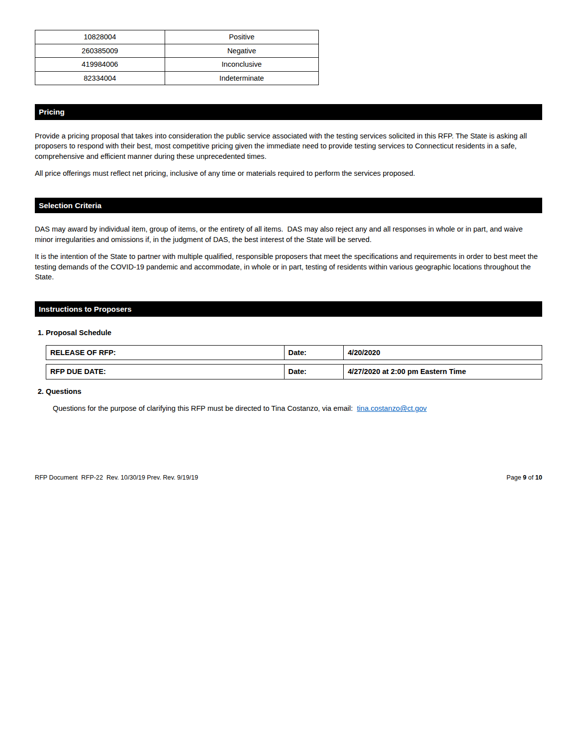| 10828004 | Positive |
| 260385009 | Negative |
| 419984006 | Inconclusive |
| 82334004 | Indeterminate |
Pricing
Provide a pricing proposal that takes into consideration the public service associated with the testing services solicited in this RFP. The State is asking all proposers to respond with their best, most competitive pricing given the immediate need to provide testing services to Connecticut residents in a safe, comprehensive and efficient manner during these unprecedented times.
All price offerings must reflect net pricing, inclusive of any time or materials required to perform the services proposed.
Selection Criteria
DAS may award by individual item, group of items, or the entirety of all items. DAS may also reject any and all responses in whole or in part, and waive minor irregularities and omissions if, in the judgment of DAS, the best interest of the State will be served.
It is the intention of the State to partner with multiple qualified, responsible proposers that meet the specifications and requirements in order to best meet the testing demands of the COVID-19 pandemic and accommodate, in whole or in part, testing of residents within various geographic locations throughout the State.
Instructions to Proposers
Proposal Schedule
| RELEASE OF RFP: | Date: | 4/20/2020 |
| RFP DUE DATE: | Date: | 4/27/2020 at 2:00 pm Eastern Time |
Questions
Questions for the purpose of clarifying this RFP must be directed to Tina Costanzo, via email: tina.costanzo@ct.gov
RFP Document RFP-22 Rev. 10/30/19 Prev. Rev. 9/19/19 Page 9 of 10